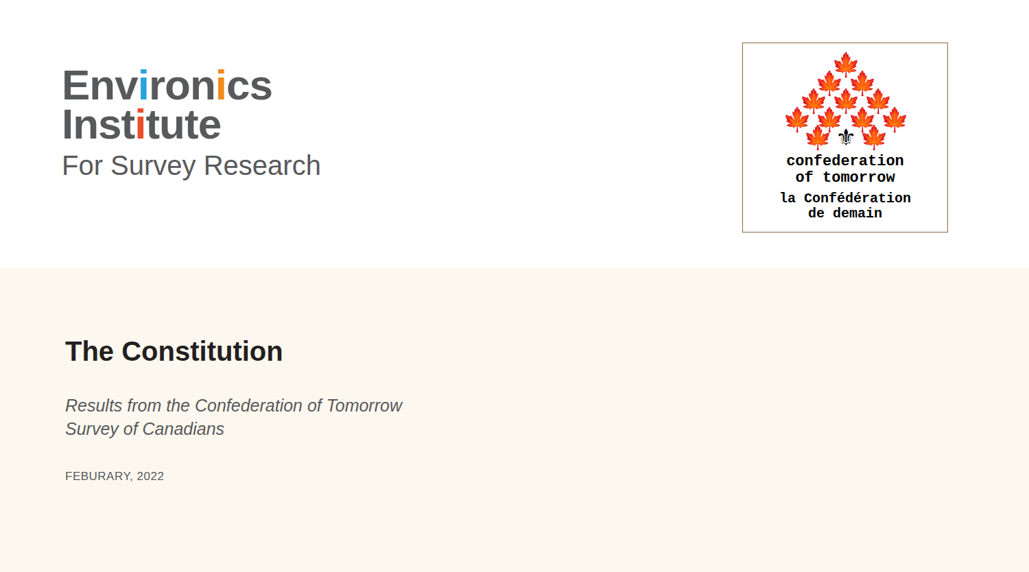Environics
Institute
For Survey Research
🍁
🍁 🍁
🍁 🍁 🍁
🍁 🍁 🍁 🍁
🍁 ⚜ 🍁
confederation
of tomorrow
la Confédération
de demain
The Constitution
Results from the Confederation of Tomorrow
Survey of Canadians
FEBURARY, 2022